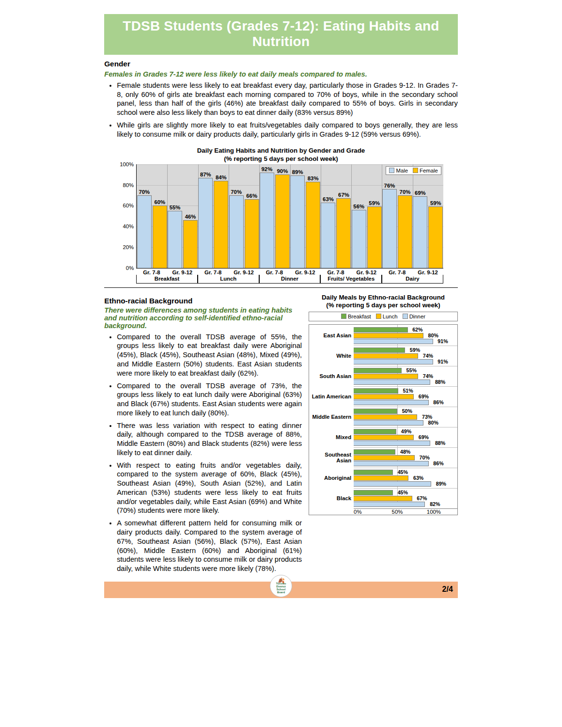TDSB Students (Grades 7-12): Eating Habits and Nutrition
Gender
Females in Grades 7-12 were less likely to eat daily meals compared to males.
Female students were less likely to eat breakfast every day, particularly those in Grades 9-12. In Grades 7-8, only 60% of girls ate breakfast each morning compared to 70% of boys, while in the secondary school panel, less than half of the girls (46%) ate breakfast daily compared to 55% of boys. Girls in secondary school were also less likely than boys to eat dinner daily (83% versus 89%)
While girls are slightly more likely to eat fruits/vegetables daily compared to boys generally, they are less likely to consume milk or dairy products daily, particularly girls in Grades 9-12 (59% versus 69%).
Daily Eating Habits and Nutrition by Gender and Grade
(% reporting 5 days per school week)
100% 80% 60% 40% 20% 0%
Male Female
70%
60%
55%
46%
87%
84%
70%
66%
92%
90%
89%
83%
63%
67%
56%
59%
76%
70%
69%
59%
Gr. 7-8
Gr. 9-12
Gr. 7-8
Gr. 9-12
Gr. 7-8
Gr. 9-12
Gr. 7-8
Gr. 9-12
Gr. 7-8
Gr. 9-12
Breakfast
Lunch
Dinner
Fruits/ Vegetables
Dairy
Ethno-racial Background
There were differences among students in eating habits and nutrition according to self-identified ethno-racial background.
Compared to the overall TDSB average of 55%, the groups less likely to eat breakfast daily were Aboriginal (45%), Black (45%), Southeast Asian (48%), Mixed (49%), and Middle Eastern (50%) students. East Asian students were more likely to eat breakfast daily (62%).
Compared to the overall TDSB average of 73%, the groups less likely to eat lunch daily were Aboriginal (63%) and Black (67%) students. East Asian students were again more likely to eat lunch daily (80%).
There was less variation with respect to eating dinner daily, although compared to the TDSB average of 88%, Middle Eastern (80%) and Black students (82%) were less likely to eat dinner daily.
With respect to eating fruits and/or vegetables daily, compared to the system average of 60%, Black (45%), Southeast Asian (49%), South Asian (52%), and Latin American (53%) students were less likely to eat fruits and/or vegetables daily, while East Asian (69%) and White (70%) students were more likely.
A somewhat different pattern held for consuming milk or dairy products daily. Compared to the system average of 67%, Southeast Asian (56%), Black (57%), East Asian (60%), Middle Eastern (60%) and Aboriginal (61%) students were less likely to consume milk or dairy products daily, while White students were more likely (78%).
Daily Meals by Ethno-racial Background
(% reporting 5 days per school week)
Breakfast Lunch Dinner
East Asian
62%
80%
91%
White
59%
74%
91%
South Asian
55%
74%
88%
Latin American
51%
69%
86%
Middle Eastern
50%
73%
80%
Mixed
49%
69%
88%
Southeast Asian
48%
70%
86%
Aboriginal
45%
63%
89%
Black
45%
67%
82%
0% 50% 100%
🍂 Toronto
District
School
Board
2/4